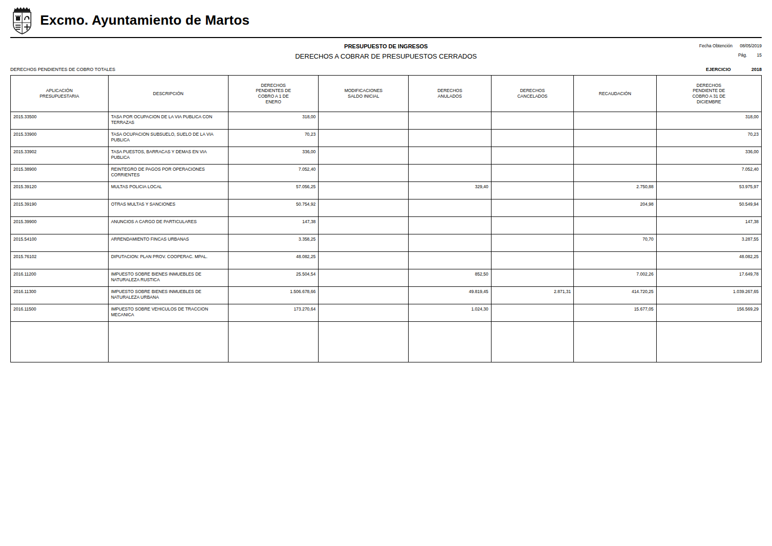Excmo. Ayuntamiento de Martos
PRESUPUESTO DE INGRESOS
DERECHOS A COBRAR DE PRESUPUESTOS CERRADOS
Fecha Obtención 08/05/2019
Pág. 15
DERECHOS PENDIENTES DE COBRO TOTALES
EJERCICIO2018
| APLICACIÓN PRESUPUESTARIA | DESCRIPCIÓN | DERECHOS PENDIENTES DE COBRO A 1 DE ENERO | MODIFICACIONES SALDO INICIAL | DERECHOS ANULADOS | DERECHOS CANCELADOS | RECAUDACIÓN | DERECHOS PENDIENTE DE COBRO A 31 DE DICIEMBRE |
| --- | --- | --- | --- | --- | --- | --- | --- |
| 2015.33500 | TASA POR OCUPACION DE LA VIA PUBLICA CON TERRAZAS | 318,00 | | | | | 318,00 |
| 2015.33900 | TASA OCUPACION SUBSUELO, SUELO DE LA VIA PUBLICA | 70,23 | | | | | 70,23 |
| 2015.33902 | TASA PUESTOS, BARRACAS Y DEMAS EN VIA PUBLICA | 336,00 | | | | | 336,00 |
| 2015.38900 | REINTEGRO DE PAGOS POR OPERACIONES CORRIENTES | 7.052,40 | | | | | 7.052,40 |
| 2015.39120 | MULTAS POLICIA LOCAL | 57.056,25 | | 329,40 | | 2.750,88 | 53.975,97 |
| 2015.39190 | OTRAS MULTAS Y SANCIONES | 50.754,92 | | | | 204,98 | 50.549,94 |
| 2015.39900 | ANUNCIOS A CARGO DE PARTICULARES | 147,38 | | | | | 147,38 |
| 2015.54100 | ARRENDAMIENTO FINCAS URBANAS | 3.358,25 | | | | 70,70 | 3.287,55 |
| 2015.76102 | DIPUTACION: PLAN PROV. COOPERAC. MPAL. | 48.082,25 | | | | | 48.082,25 |
| 2016.11200 | IMPUESTO SOBRE BIENES INMUEBLES DE NATURALEZA RUSTICA | 25.504,54 | | 852,50 | | 7.002,26 | 17.649,78 |
| 2016.11300 | IMPUESTO SOBRE BIENES INMUEBLES DE NATURALEZA URBANA | 1.506.678,66 | | 49.819,45 | 2.871,31 | 414.720,25 | 1.039.267,65 |
| 2016.11500 | IMPUESTO SOBRE VEHICULOS DE TRACCION MECANICA | 173.270,64 | | 1.024,30 | | 15.677,05 | 156.569,29 |